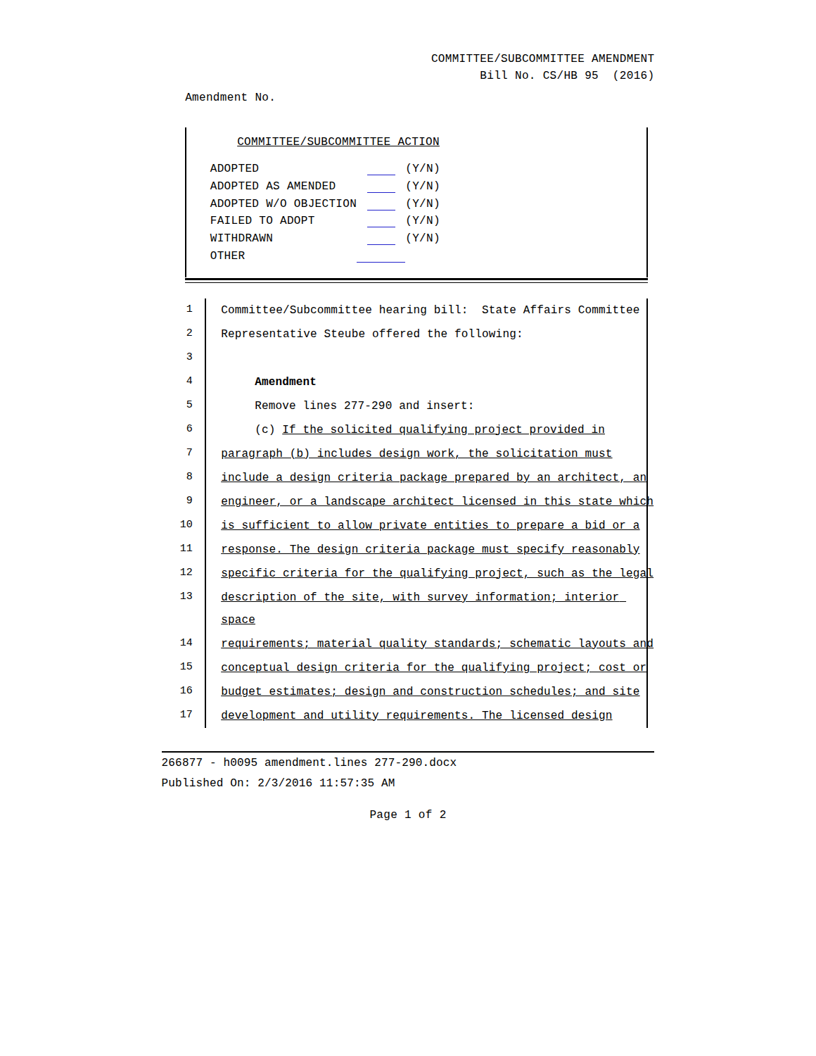COMMITTEE/SUBCOMMITTEE AMENDMENT
Bill No. CS/HB 95 (2016)
Amendment No.
COMMITTEE/SUBCOMMITTEE ACTION
| ADOPTED | | (Y/N) |
| ADOPTED AS AMENDED | | (Y/N) |
| ADOPTED W/O OBJECTION | | (Y/N) |
| FAILED TO ADOPT | | (Y/N) |
| WITHDRAWN | | (Y/N) |
| OTHER | | |
| 1 | Committee/Subcommittee hearing bill: State Affairs Committee |
| 2 | Representative Steube offered the following: |
| 3 | |
| 4 | Amendment |
| 5 | Remove lines 277-290 and insert: |
| 6 | (c) If the solicited qualifying project provided in |
| 7 | paragraph (b) includes design work, the solicitation must |
| 8 | include a design criteria package prepared by an architect, an |
| 9 | engineer, or a landscape architect licensed in this state which |
| 10 | is sufficient to allow private entities to prepare a bid or a |
| 11 | response. The design criteria package must specify reasonably |
| 12 | specific criteria for the qualifying project, such as the legal |
| 13 | description of the site, with survey information; interior space |
| 14 | requirements; material quality standards; schematic layouts and |
| 15 | conceptual design criteria for the qualifying project; cost or |
| 16 | budget estimates; design and construction schedules; and site |
| 17 | development and utility requirements. The licensed design |
266877 - h0095 amendment.lines 277-290.docx
Published On: 2/3/2016 11:57:35 AM
Page 1 of 2